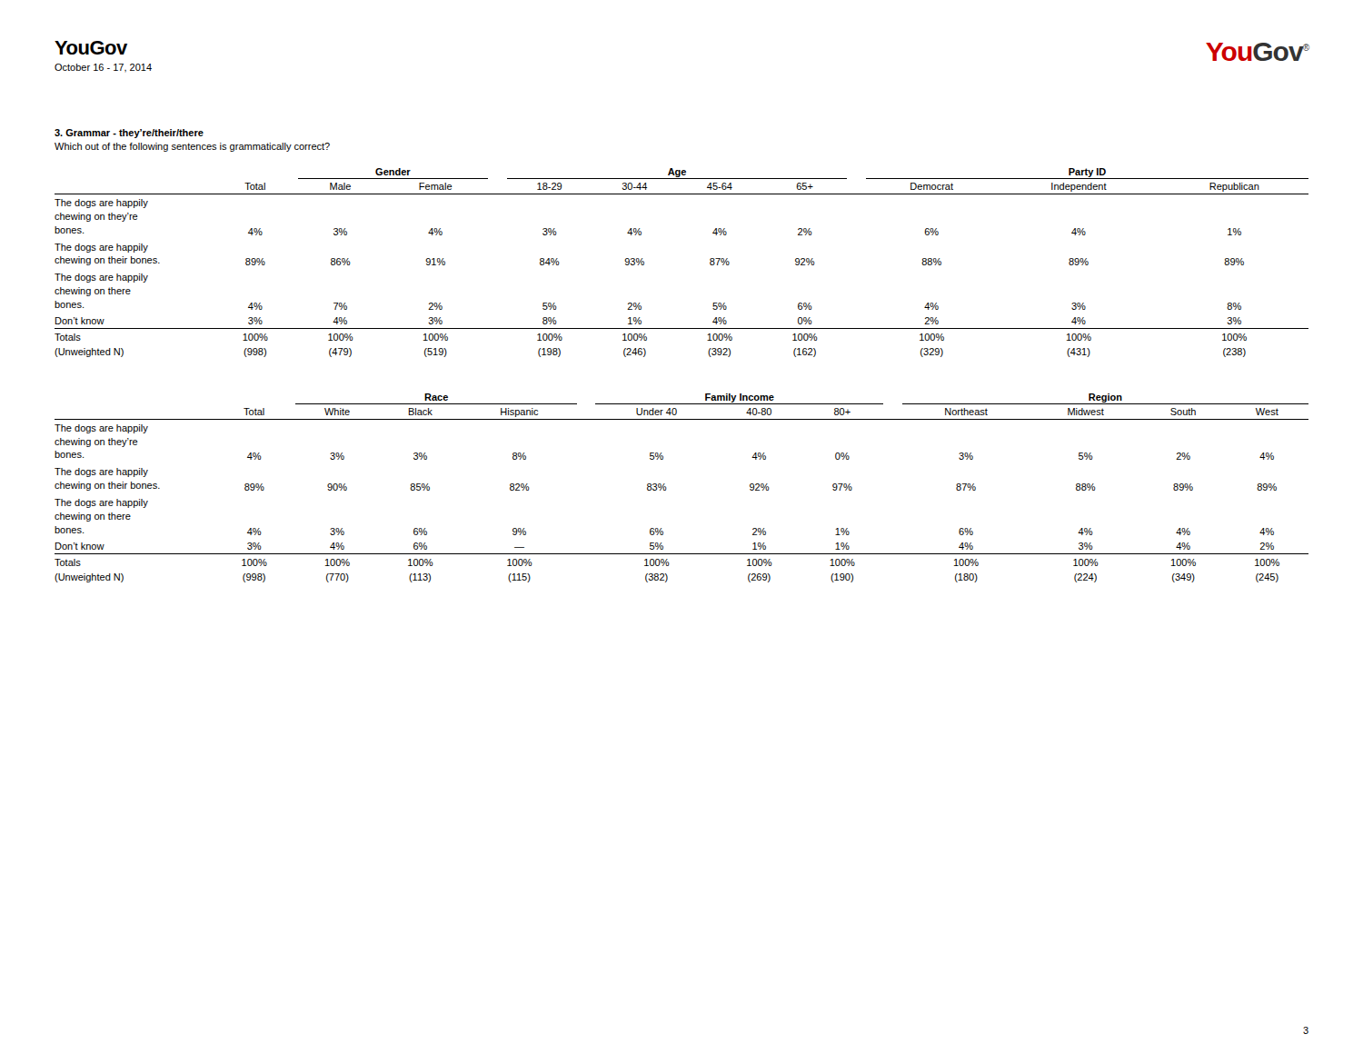YouGov
October 16 - 17, 2014
You Gov®
3. Grammar - they’re/their/there
Which out of the following sentences is grammatically correct?
| | | Gender | | Age | | Party ID |
| | Total | Male | Female | | 18-29 | 30-44 | 45-64 | 65+ | | Democrat | Independent | Republican |
| The dogs are happily chewing on they’re bones. | 4% | 3% | 4% | | 3% | 4% | 4% | 2% | | 6% | 4% | 1% |
| The dogs are happily chewing on their bones. | 89% | 86% | 91% | | 84% | 93% | 87% | 92% | | 88% | 89% | 89% |
| The dogs are happily chewing on there bones. | 4% | 7% | 2% | | 5% | 2% | 5% | 6% | | 4% | 3% | 8% |
| Don’t know | 3% | 4% | 3% | | 8% | 1% | 4% | 0% | | 2% | 4% | 3% |
| Totals | 100% | 100% | 100% | | 100% | 100% | 100% | 100% | | 100% | 100% | 100% |
| (Unweighted N) | (998) | (479) | (519) | | (198) | (246) | (392) | (162) | | (329) | (431) | (238) |
| | | Race | | Family Income | | Region |
| | Total | White | Black | Hispanic | | Under 40 | 40-80 | 80+ | | Northeast | Midwest | South | West |
| The dogs are happily chewing on they’re bones. | 4% | 3% | 3% | 8% | | 5% | 4% | 0% | | 3% | 5% | 2% | 4% |
| The dogs are happily chewing on their bones. | 89% | 90% | 85% | 82% | | 83% | 92% | 97% | | 87% | 88% | 89% | 89% |
| The dogs are happily chewing on there bones. | 4% | 3% | 6% | 9% | | 6% | 2% | 1% | | 6% | 4% | 4% | 4% |
| Don’t know | 3% | 4% | 6% | — | | 5% | 1% | 1% | | 4% | 3% | 4% | 2% |
| Totals | 100% | 100% | 100% | 100% | | 100% | 100% | 100% | | 100% | 100% | 100% | 100% |
| (Unweighted N) | (998) | (770) | (113) | (115) | | (382) | (269) | (190) | | (180) | (224) | (349) | (245) |
3